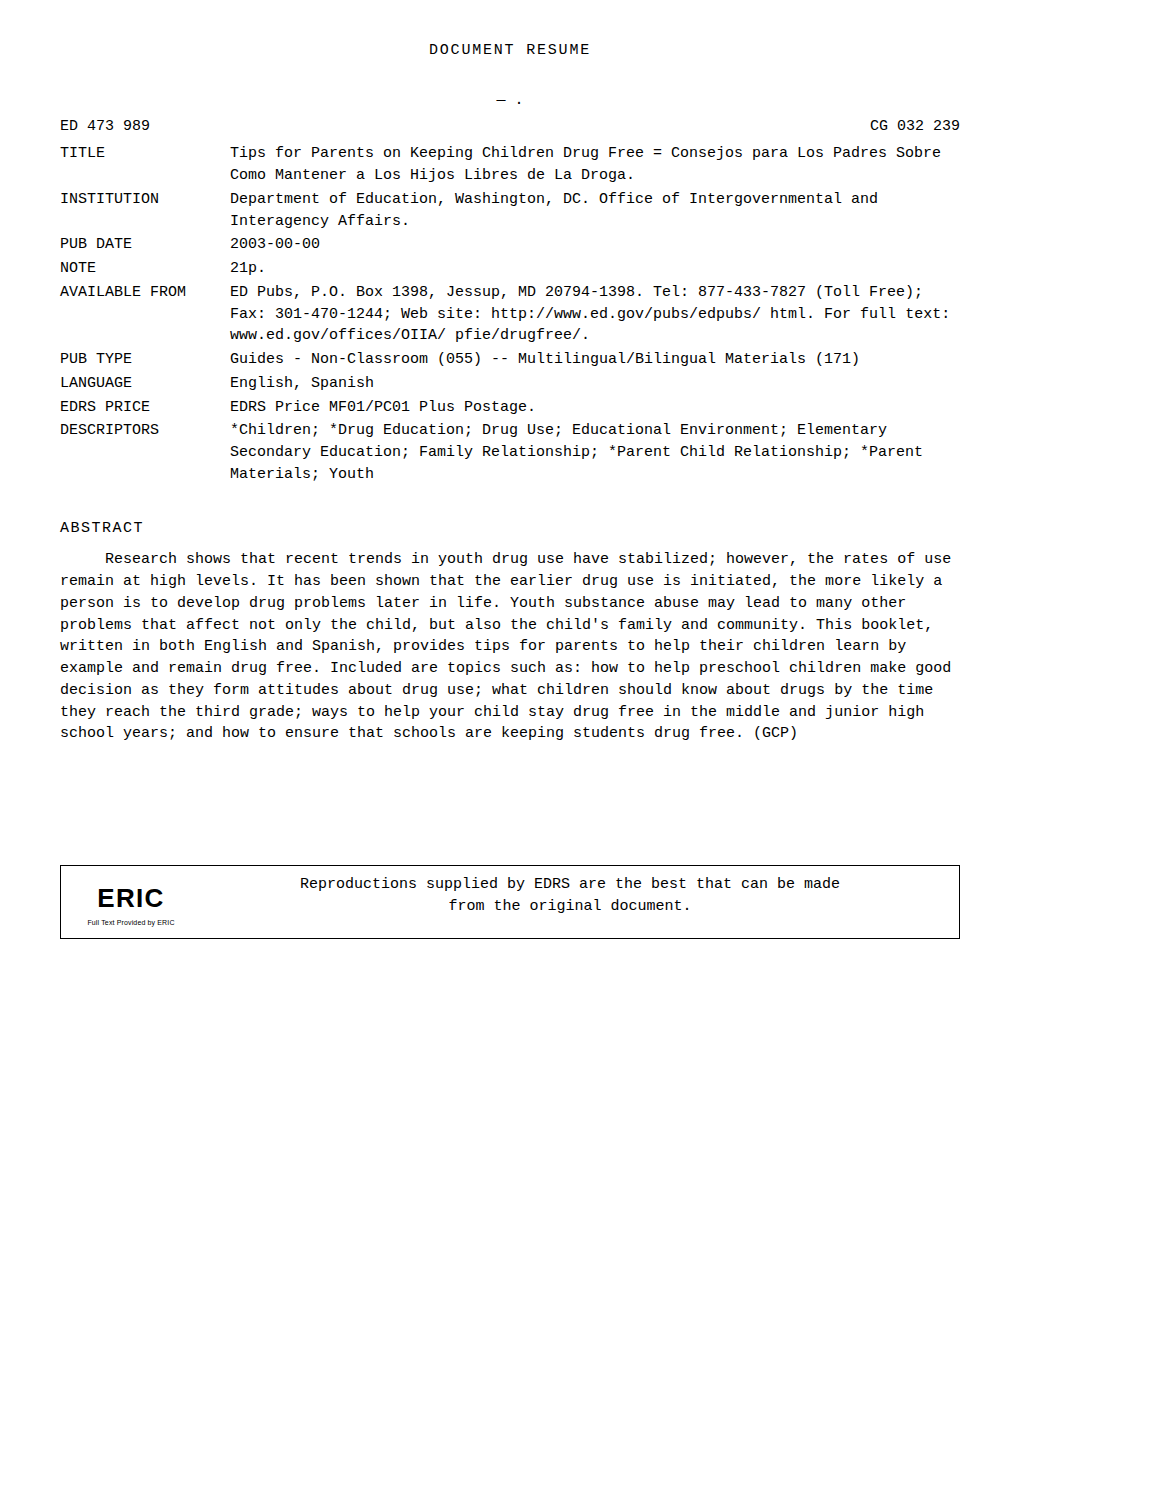DOCUMENT RESUME
— .
ED 473 989 CG 032 239
| TITLE | Tips for Parents on Keeping Children Drug Free = Consejos para Los Padres Sobre Como Mantener a Los Hijos Libres de La Droga. |
| INSTITUTION | Department of Education, Washington, DC. Office of Intergovernmental and Interagency Affairs. |
| PUB DATE | 2003-00-00 |
| NOTE | 21p. |
| AVAILABLE FROM | ED Pubs, P.O. Box 1398, Jessup, MD 20794-1398. Tel: 877-433-7827 (Toll Free); Fax: 301-470-1244; Web site: http://www.ed.gov/pubs/edpubs/ html . For full text: www.ed.gov/offices/OIIA/ pfie/drugfree/ . |
| PUB TYPE | Guides - Non-Classroom (055) -- Multilingual/Bilingual Materials (171) |
| LANGUAGE | English, Spanish |
| EDRS PRICE | EDRS Price MF01/PC01 Plus Postage. |
| DESCRIPTORS | *Children; *Drug Education; Drug Use; Educational Environment; Elementary Secondary Education; Family Relationship; *Parent Child Relationship; *Parent Materials; Youth |
ABSTRACT
Research shows that recent trends in youth drug use have stabilized; however, the rates of use remain at high levels. It has been shown that the earlier drug use is initiated, the more likely a person is to develop drug problems later in life. Youth substance abuse may lead to many other problems that affect not only the child, but also the child's family and community. This booklet, written in both English and Spanish, provides tips for parents to help their children learn by example and remain drug free. Included are topics such as: how to help preschool children make good decision as they form attitudes about drug use; what children should know about drugs by the time they reach the third grade; ways to help your child stay drug free in the middle and junior high school years; and how to ensure that schools are keeping students drug free. (GCP)
ERIC
Full Text Provided by ERIC
Reproductions supplied by EDRS are the best that can be made
from the original document.